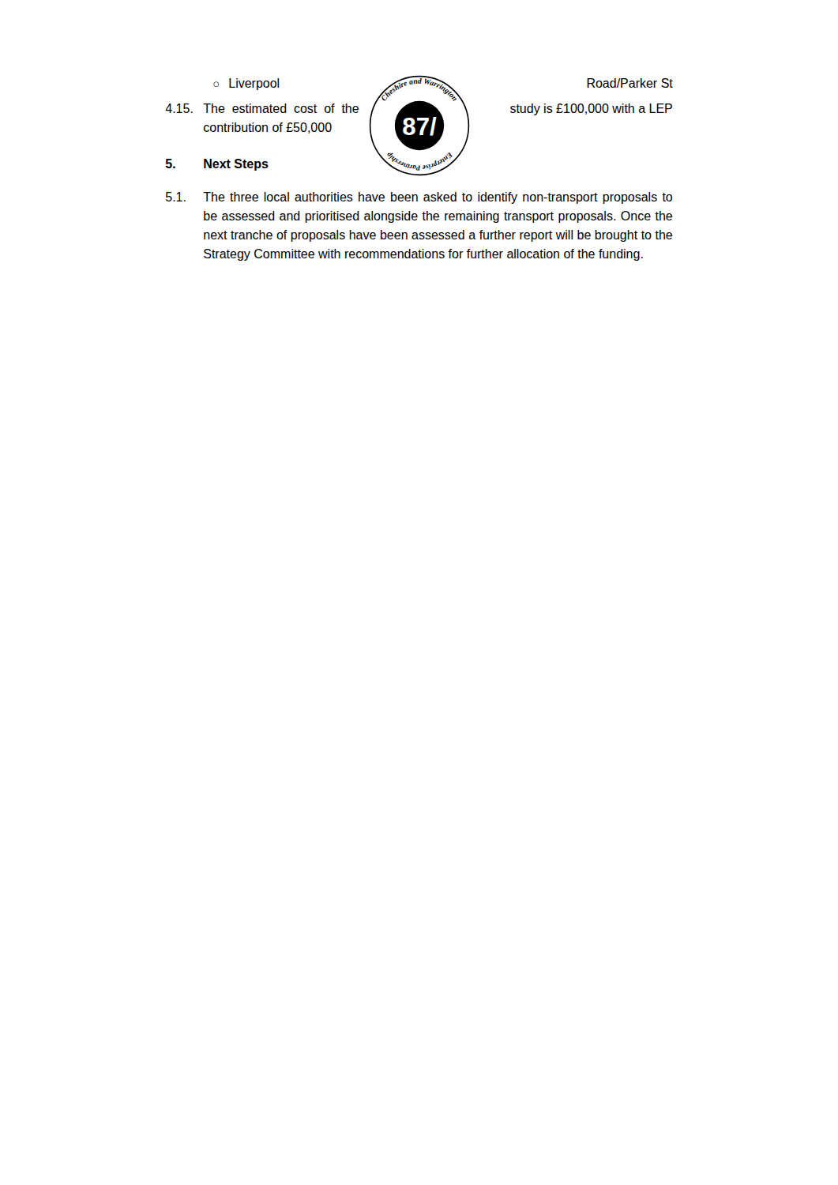87/ Cheshire and Warrington Enterprise Partnership
○
Liverpool Road/Parker St
4.15.
The estimated cost of the study is £100,000 with a LEP
contribution of £50,000
5.
Next Steps
5.1.
The three local authorities have been asked to identify non-transport proposals to be assessed and prioritised alongside the remaining transport proposals. Once the next tranche of proposals have been assessed a further report will be brought to the Strategy Committee with recommendations for further allocation of the funding.